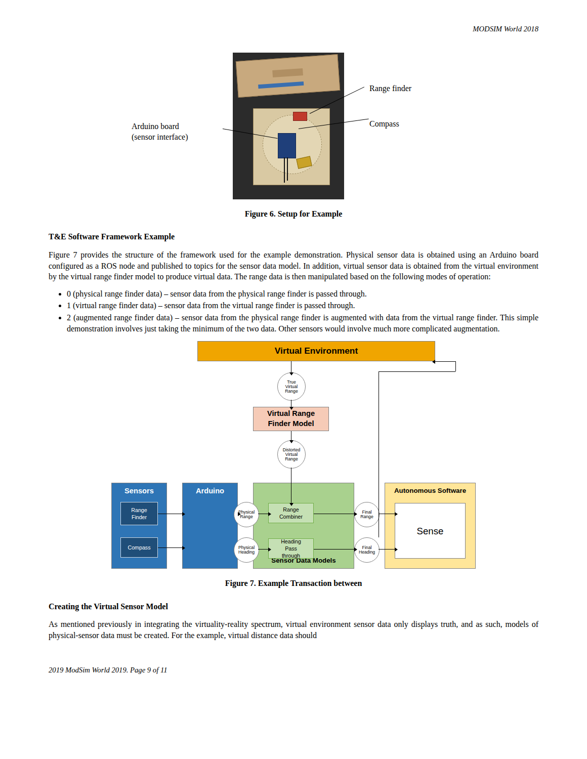MODSIM World 2018
Range finder
Compass
Arduino board
(sensor interface)
Figure 6. Setup for Example
T&E Software Framework Example
Figure 7 provides the structure of the framework used for the example demonstration. Physical sensor data is obtained using an Arduino board configured as a ROS node and published to topics for the sensor data model. In addition, virtual sensor data is obtained from the virtual environment by the virtual range finder model to produce virtual data. The range data is then manipulated based on the following modes of operation:
0 (physical range finder data) – sensor data from the physical range finder is passed through.
1 (virtual range finder data) – sensor data from the virtual range finder is passed through.
2 (augmented range finder data) – sensor data from the physical range finder is augmented with data from the virtual range finder. This simple demonstration involves just taking the minimum of the two data. Other sensors would involve much more complicated augmentation.
Virtual Environment
True
Virtual
Range
Virtual Range
Finder Model
Distorted
Virtual
Range
Sensors
Range
Finder
Compass
Arduino
Sensor Data Models
Range
Combiner
Heading
Pass
through
Autonomous Software
Sense
Physical
Range
Physical
Heading
Final
Range
Final
Heading
Figure 7. Example Transaction between
Creating the Virtual Sensor Model
As mentioned previously in integrating the virtuality-reality spectrum, virtual environment sensor data only displays truth, and as such, models of physical-sensor data must be created. For the example, virtual distance data should
2019 ModSim World 2019. Page 9 of 11